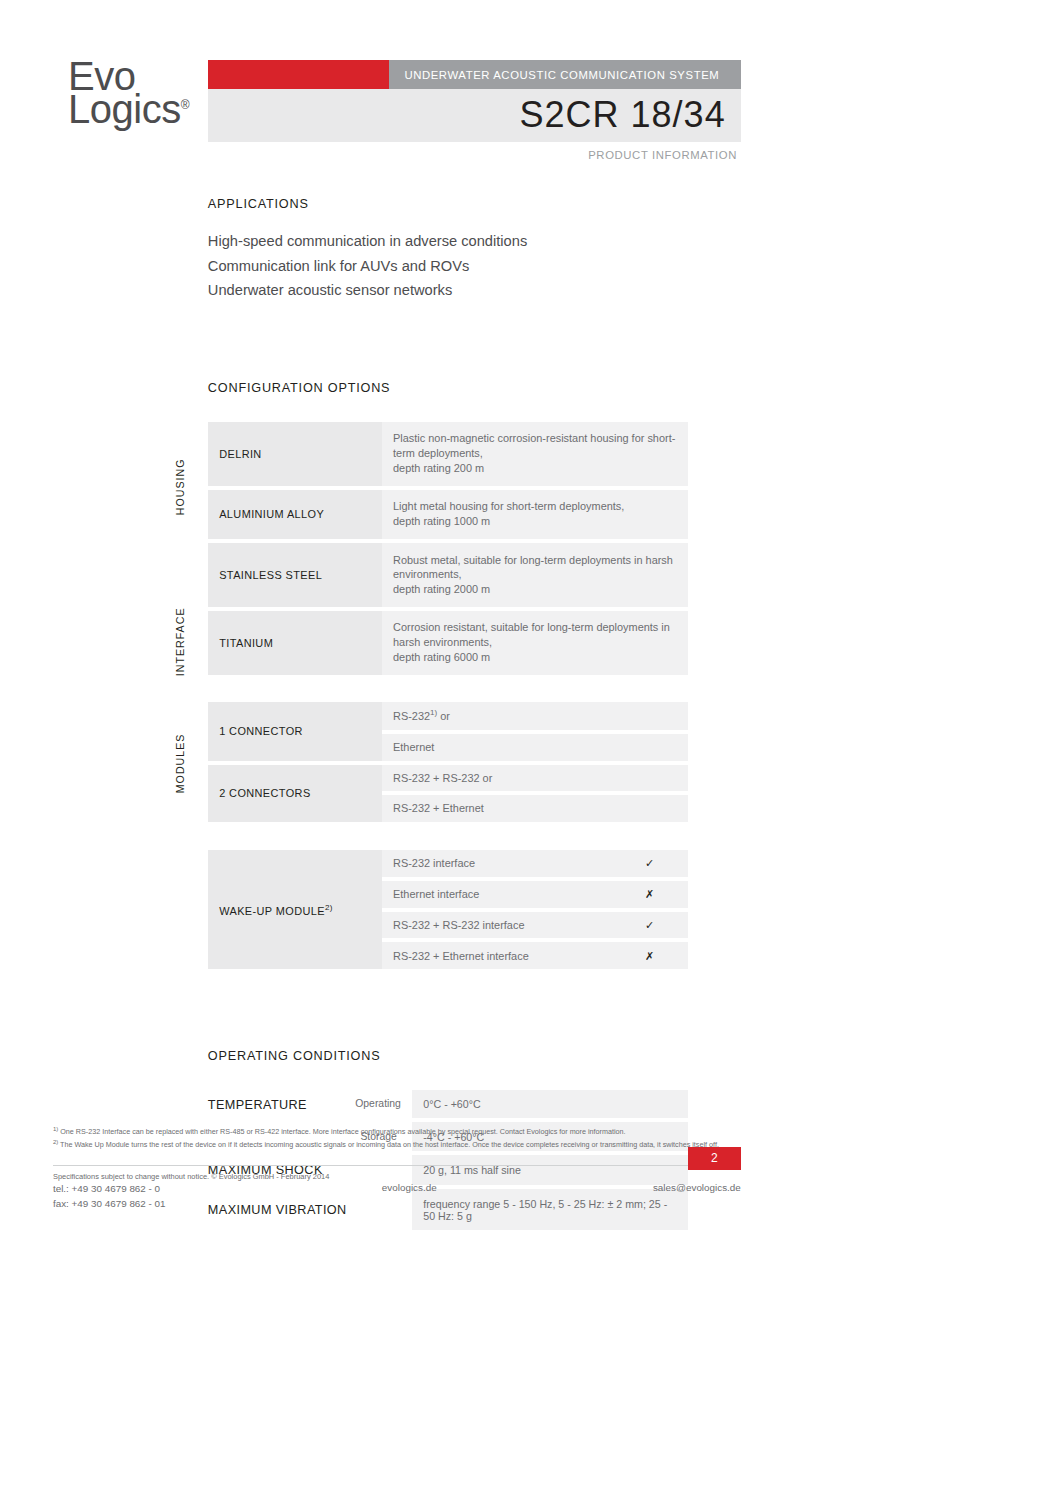Evo Logics®
UNDERWATER ACOUSTIC COMMUNICATION SYSTEM
S2CR 18/34
PRODUCT INFORMATION
APPLICATIONS
High-speed communication in adverse conditions
Communication link for AUVs and ROVs
Underwater acoustic sensor networks
CONFIGURATION OPTIONS
HOUSING
INTERFACE
MODULES
| DELRIN | Plastic non-magnetic corrosion-resistant housing for short-term deployments, depth rating 200 m |
| ALUMINIUM ALLOY | Light metal housing for short-term deployments, depth rating 1000 m |
| STAINLESS STEEL | Robust metal, suitable for long-term deployments in harsh environments, depth rating 2000 m |
| TITANIUM | Corrosion resistant, suitable for long-term deployments in harsh environments, depth rating 6000 m |
| 1 CONNECTOR | RS-232 1) or |
| Ethernet |
| 2 CONNECTORS | RS-232 + RS-232 or |
| RS-232 + Ethernet |
| WAKE-UP MODULE 2) | RS-232 interface ✓ |
| Ethernet interface ✗ |
| RS-232 + RS-232 interface ✓ |
| RS-232 + Ethernet interface ✗ |
OPERATING CONDITIONS
| TEMPERATURE | Operating | 0°C - +60°C |
| Storage | -4°C - +60°C |
| MAXIMUM SHOCK | 20 g, 11 ms half sine |
| MAXIMUM VIBRATION | frequency range 5 - 150 Hz, 5 - 25 Hz: ± 2 mm; 25 - 50 Hz: 5 g |
1) One RS-232 Interface can be replaced with either RS-485 or RS-422 interface. More interface configurations available by special request. Contact Evologics for more information.
2) The Wake Up Module turns the rest of the device on if it detects incoming acoustic signals or incoming data on the host interface. Once the device completes receiving or transmitting data, it switches itself off.
Specifications subject to change without notice. © Evologics GmbH - February 2014
2
tel.: +49 30 4679 862 - 0
fax: +49 30 4679 862 - 01
evologics.de
sales@evologics.de